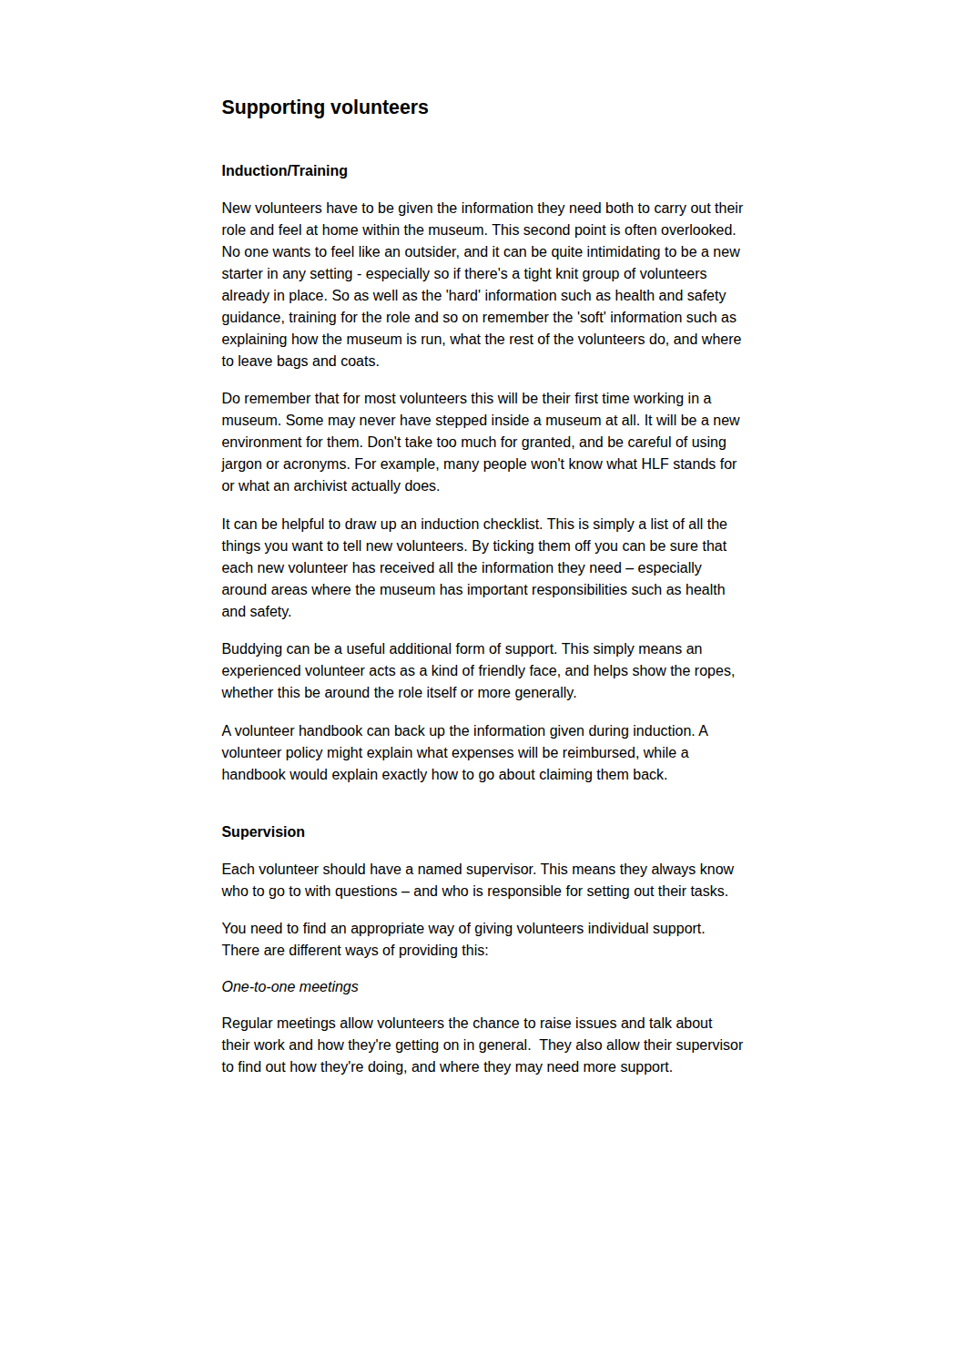Supporting volunteers
Induction/Training
New volunteers have to be given the information they need both to carry out their role and feel at home within the museum. This second point is often overlooked. No one wants to feel like an outsider, and it can be quite intimidating to be a new starter in any setting - especially so if there's a tight knit group of volunteers already in place. So as well as the 'hard' information such as health and safety guidance, training for the role and so on remember the 'soft' information such as explaining how the museum is run, what the rest of the volunteers do, and where to leave bags and coats.
Do remember that for most volunteers this will be their first time working in a museum. Some may never have stepped inside a museum at all. It will be a new environment for them. Don't take too much for granted, and be careful of using jargon or acronyms. For example, many people won't know what HLF stands for or what an archivist actually does.
It can be helpful to draw up an induction checklist. This is simply a list of all the things you want to tell new volunteers. By ticking them off you can be sure that each new volunteer has received all the information they need – especially around areas where the museum has important responsibilities such as health and safety.
Buddying can be a useful additional form of support. This simply means an experienced volunteer acts as a kind of friendly face, and helps show the ropes, whether this be around the role itself or more generally.
A volunteer handbook can back up the information given during induction. A volunteer policy might explain what expenses will be reimbursed, while a handbook would explain exactly how to go about claiming them back.
Supervision
Each volunteer should have a named supervisor. This means they always know who to go to with questions – and who is responsible for setting out their tasks.
You need to find an appropriate way of giving volunteers individual support. There are different ways of providing this:
One-to-one meetings
Regular meetings allow volunteers the chance to raise issues and talk about their work and how they're getting on in general. They also allow their supervisor to find out how they're doing, and where they may need more support.